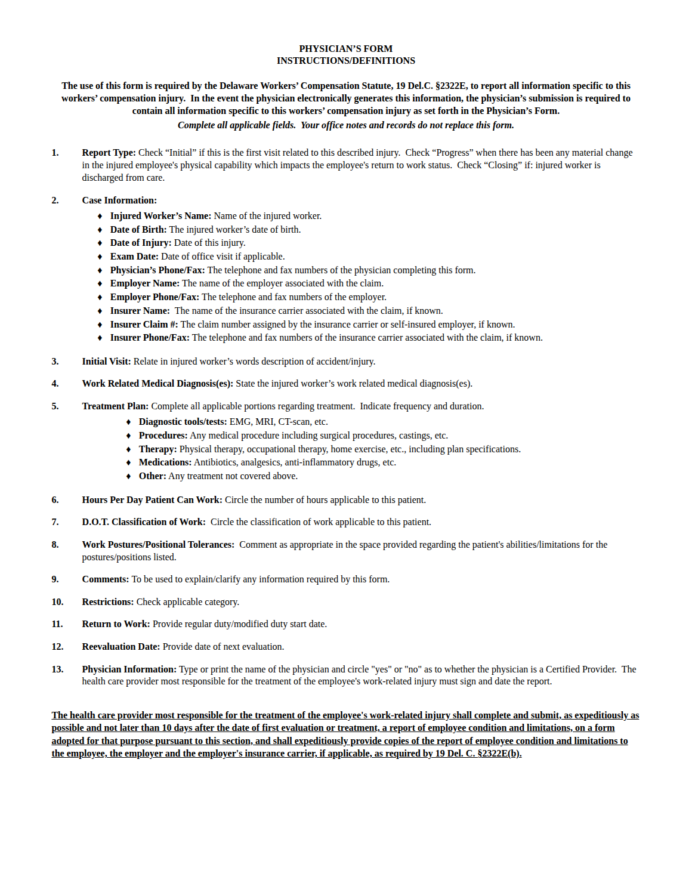PHYSICIAN’S FORM
INSTRUCTIONS/DEFINITIONS
The use of this form is required by the Delaware Workers’ Compensation Statute, 19 Del.C. §2322E, to report all information specific to this workers’ compensation injury. In the event the physician electronically generates this information, the physician’s submission is required to contain all information specific to this workers’ compensation injury as set forth in the Physician’s Form.
Complete all applicable fields. Your office notes and records do not replace this form.
| 1. | Report Type: Check “Initial” if this is the first visit related to this described injury. Check “Progress” when there has been any material change in the injured employee's physical capability which impacts the employee's return to work status. Check “Closing” if: injured worker is discharged from care. |
| 2. | Case Information: Injured Worker’s Name: Name of the injured worker. Date of Birth: The injured worker’s date of birth. Date of Injury: Date of this injury. Exam Date: Date of office visit if applicable. Physician’s Phone/Fax: The telephone and fax numbers of the physician completing this form. Employer Name: The name of the employer associated with the claim. Employer Phone/Fax: The telephone and fax numbers of the employer. Insurer Name: The name of the insurance carrier associated with the claim, if known. Insurer Claim #: The claim number assigned by the insurance carrier or self-insured employer, if known. Insurer Phone/Fax: The telephone and fax numbers of the insurance carrier associated with the claim, if known. |
| 3. | Initial Visit: Relate in injured worker’s words description of accident/injury. |
| 4. | Work Related Medical Diagnosis(es): State the injured worker’s work related medical diagnosis(es). |
| 5. | Treatment Plan: Complete all applicable portions regarding treatment. Indicate frequency and duration. Diagnostic tools/tests: EMG, MRI, CT-scan, etc. Procedures: Any medical procedure including surgical procedures, castings, etc. Therapy: Physical therapy, occupational therapy, home exercise, etc., including plan specifications. Medications: Antibiotics, analgesics, anti-inflammatory drugs, etc. Other: Any treatment not covered above. |
| 6. | Hours Per Day Patient Can Work: Circle the number of hours applicable to this patient. |
| 7. | D.O.T. Classification of Work: Circle the classification of work applicable to this patient. |
| 8. | Work Postures/Positional Tolerances: Comment as appropriate in the space provided regarding the patient's abilities/limitations for the postures/positions listed. |
| 9. | Comments: To be used to explain/clarify any information required by this form. |
| 10. | Restrictions: Check applicable category. |
| 11. | Return to Work: Provide regular duty/modified duty start date. |
| 12. | Reevaluation Date: Provide date of next evaluation. |
| 13. | Physician Information: Type or print the name of the physician and circle "yes" or "no" as to whether the physician is a Certified Provider. The health care provider most responsible for the treatment of the employee's work-related injury must sign and date the report. |
The health care provider most responsible for the treatment of the employee's work-related injury shall complete and submit, as expeditiously as possible and not later than 10 days after the date of first evaluation or treatment, a report of employee condition and limitations, on a form adopted for that purpose pursuant to this section, and shall expeditiously provide copies of the report of employee condition and limitations to the employee, the employer and the employer's insurance carrier, if applicable, as required by 19 Del. C. §2322E(b).